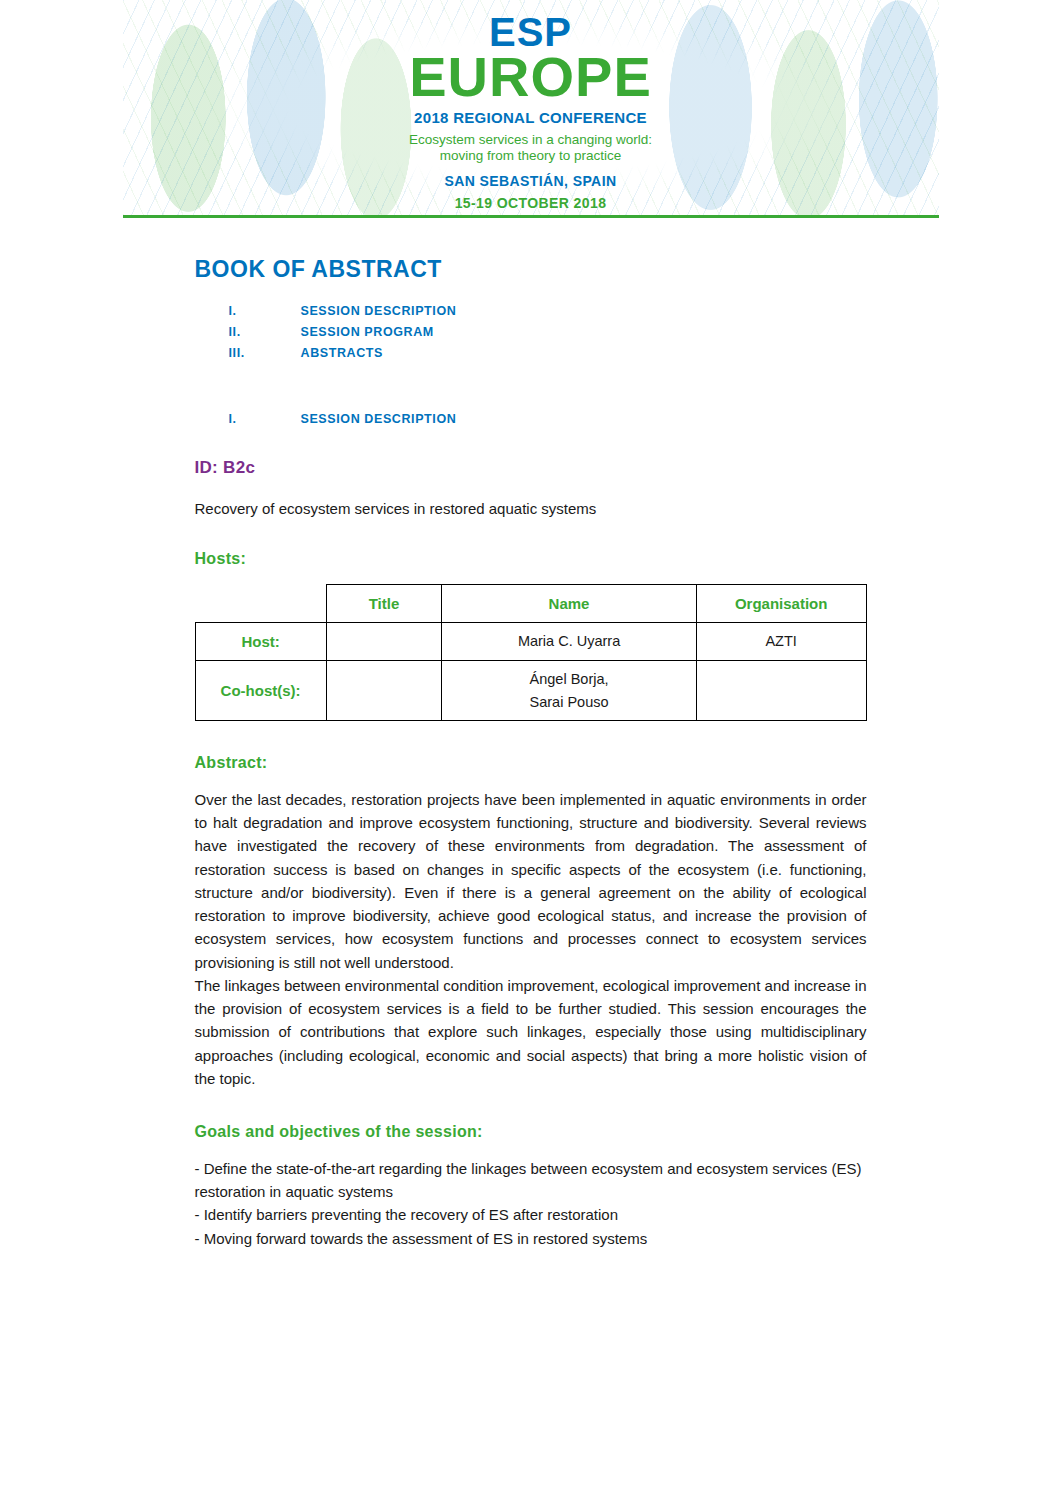ESP
EUROPE
2018 REGIONAL CONFERENCE
Ecosystem services in a changing world:
moving from theory to practice
SAN SEBASTIÁN, SPAIN
15-19 OCTOBER 2018
BOOK OF ABSTRACT
I. SESSION DESCRIPTION
II. SESSION PROGRAM
III. ABSTRACTS
I. SESSION DESCRIPTION
ID: B2c
Recovery of ecosystem services in restored aquatic systems
Hosts:
| | Title | Name | Organisation |
| --- | --- | --- | --- |
| Host: | | Maria C. Uyarra | AZTI |
| Co-host(s): | | Ángel Borja, Sarai Pouso | |
Abstract:
Over the last decades, restoration projects have been implemented in aquatic environments in order to halt degradation and improve ecosystem functioning, structure and biodiversity. Several reviews have investigated the recovery of these environments from degradation. The assessment of restoration success is based on changes in specific aspects of the ecosystem (i.e. functioning, structure and/or biodiversity). Even if there is a general agreement on the ability of ecological restoration to improve biodiversity, achieve good ecological status, and increase the provision of ecosystem services, how ecosystem functions and processes connect to ecosystem services provisioning is still not well understood.
The linkages between environmental condition improvement, ecological improvement and increase in the provision of ecosystem services is a field to be further studied. This session encourages the submission of contributions that explore such linkages, especially those using multidisciplinary approaches (including ecological, economic and social aspects) that bring a more holistic vision of the topic.
Goals and objectives of the session:
- Define the state-of-the-art regarding the linkages between ecosystem and ecosystem services (ES) restoration in aquatic systems
- Identify barriers preventing the recovery of ES after restoration
- Moving forward towards the assessment of ES in restored systems